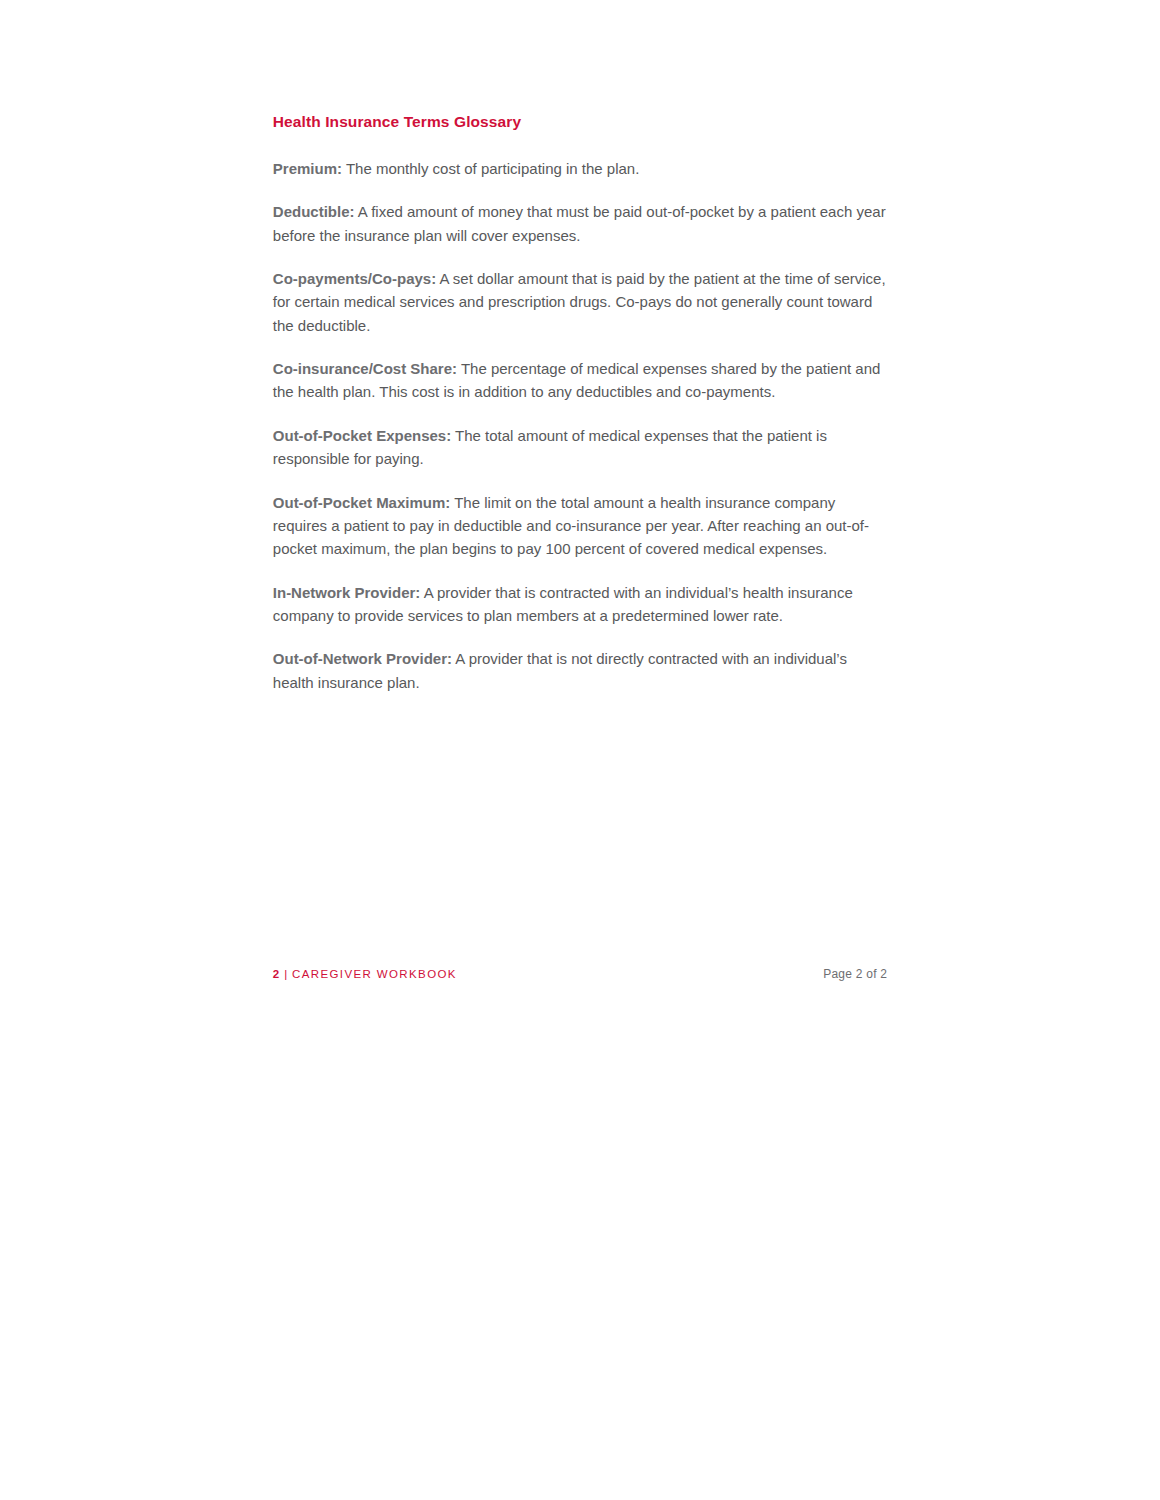Health Insurance Terms Glossary
Premium: The monthly cost of participating in the plan.
Deductible: A fixed amount of money that must be paid out-of-pocket by a patient each year before the insurance plan will cover expenses.
Co-payments/Co-pays: A set dollar amount that is paid by the patient at the time of service, for certain medical services and prescription drugs. Co-pays do not generally count toward the deductible.
Co-insurance/Cost Share: The percentage of medical expenses shared by the patient and the health plan. This cost is in addition to any deductibles and co-payments.
Out-of-Pocket Expenses: The total amount of medical expenses that the patient is responsible for paying.
Out-of-Pocket Maximum: The limit on the total amount a health insurance company requires a patient to pay in deductible and co-insurance per year. After reaching an out-of-pocket maximum, the plan begins to pay 100 percent of covered medical expenses.
In-Network Provider: A provider that is contracted with an individual’s health insurance company to provide services to plan members at a predetermined lower rate.
Out-of-Network Provider: A provider that is not directly contracted with an individual’s health insurance plan.
2|CAREGIVER WORKBOOK
Page 2 of 2